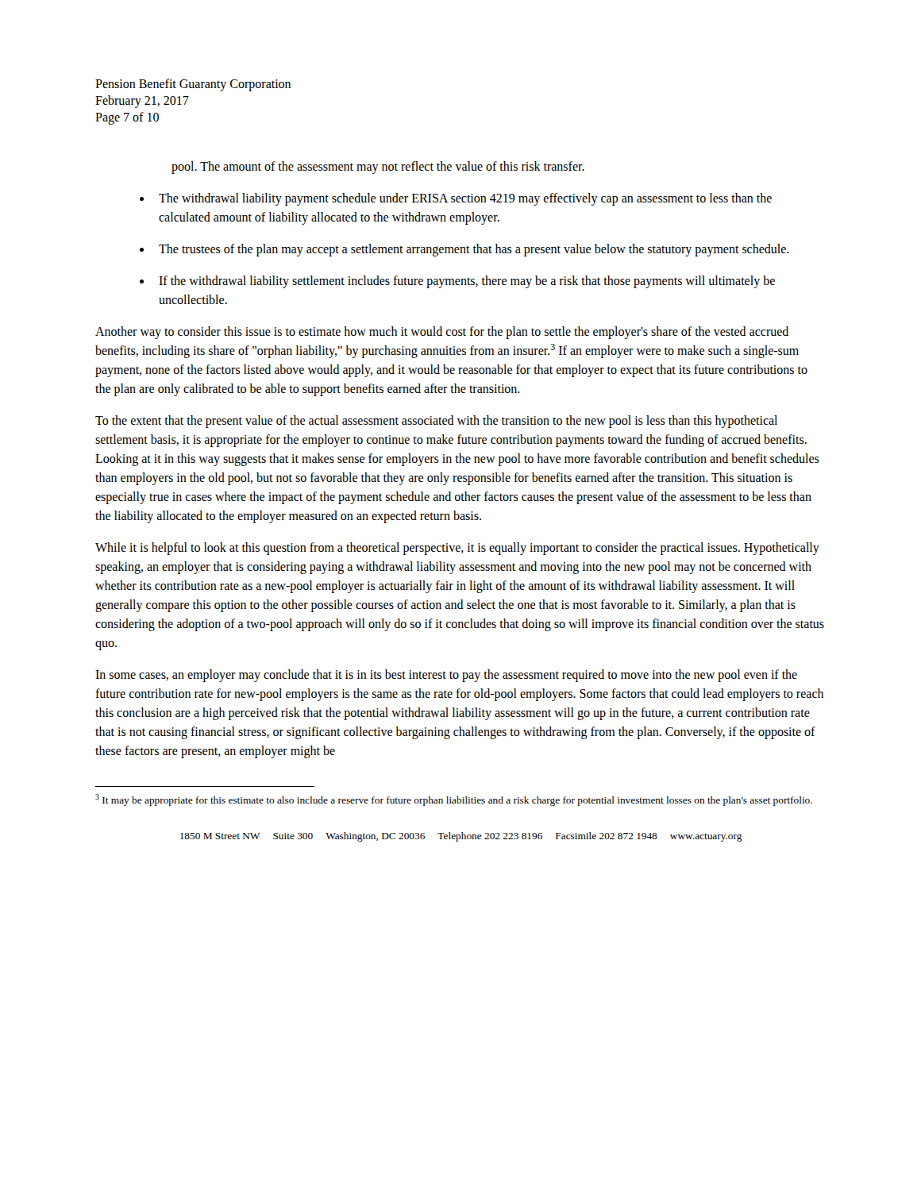Pension Benefit Guaranty Corporation
February 21, 2017
Page 7 of 10
pool. The amount of the assessment may not reflect the value of this risk transfer.
The withdrawal liability payment schedule under ERISA section 4219 may effectively cap an assessment to less than the calculated amount of liability allocated to the withdrawn employer.
The trustees of the plan may accept a settlement arrangement that has a present value below the statutory payment schedule.
If the withdrawal liability settlement includes future payments, there may be a risk that those payments will ultimately be uncollectible.
Another way to consider this issue is to estimate how much it would cost for the plan to settle the employer's share of the vested accrued benefits, including its share of "orphan liability," by purchasing annuities from an insurer.3 If an employer were to make such a single-sum payment, none of the factors listed above would apply, and it would be reasonable for that employer to expect that its future contributions to the plan are only calibrated to be able to support benefits earned after the transition.
To the extent that the present value of the actual assessment associated with the transition to the new pool is less than this hypothetical settlement basis, it is appropriate for the employer to continue to make future contribution payments toward the funding of accrued benefits. Looking at it in this way suggests that it makes sense for employers in the new pool to have more favorable contribution and benefit schedules than employers in the old pool, but not so favorable that they are only responsible for benefits earned after the transition. This situation is especially true in cases where the impact of the payment schedule and other factors causes the present value of the assessment to be less than the liability allocated to the employer measured on an expected return basis.
While it is helpful to look at this question from a theoretical perspective, it is equally important to consider the practical issues. Hypothetically speaking, an employer that is considering paying a withdrawal liability assessment and moving into the new pool may not be concerned with whether its contribution rate as a new-pool employer is actuarially fair in light of the amount of its withdrawal liability assessment. It will generally compare this option to the other possible courses of action and select the one that is most favorable to it. Similarly, a plan that is considering the adoption of a two-pool approach will only do so if it concludes that doing so will improve its financial condition over the status quo.
In some cases, an employer may conclude that it is in its best interest to pay the assessment required to move into the new pool even if the future contribution rate for new-pool employers is the same as the rate for old-pool employers. Some factors that could lead employers to reach this conclusion are a high perceived risk that the potential withdrawal liability assessment will go up in the future, a current contribution rate that is not causing financial stress, or significant collective bargaining challenges to withdrawing from the plan. Conversely, if the opposite of these factors are present, an employer might be
3 It may be appropriate for this estimate to also include a reserve for future orphan liabilities and a risk charge for potential investment losses on the plan's asset portfolio.
1850 M Street NW Suite 300 Washington, DC 20036 Telephone 202 223 8196 Facsimile 202 872 1948 www.actuary.org